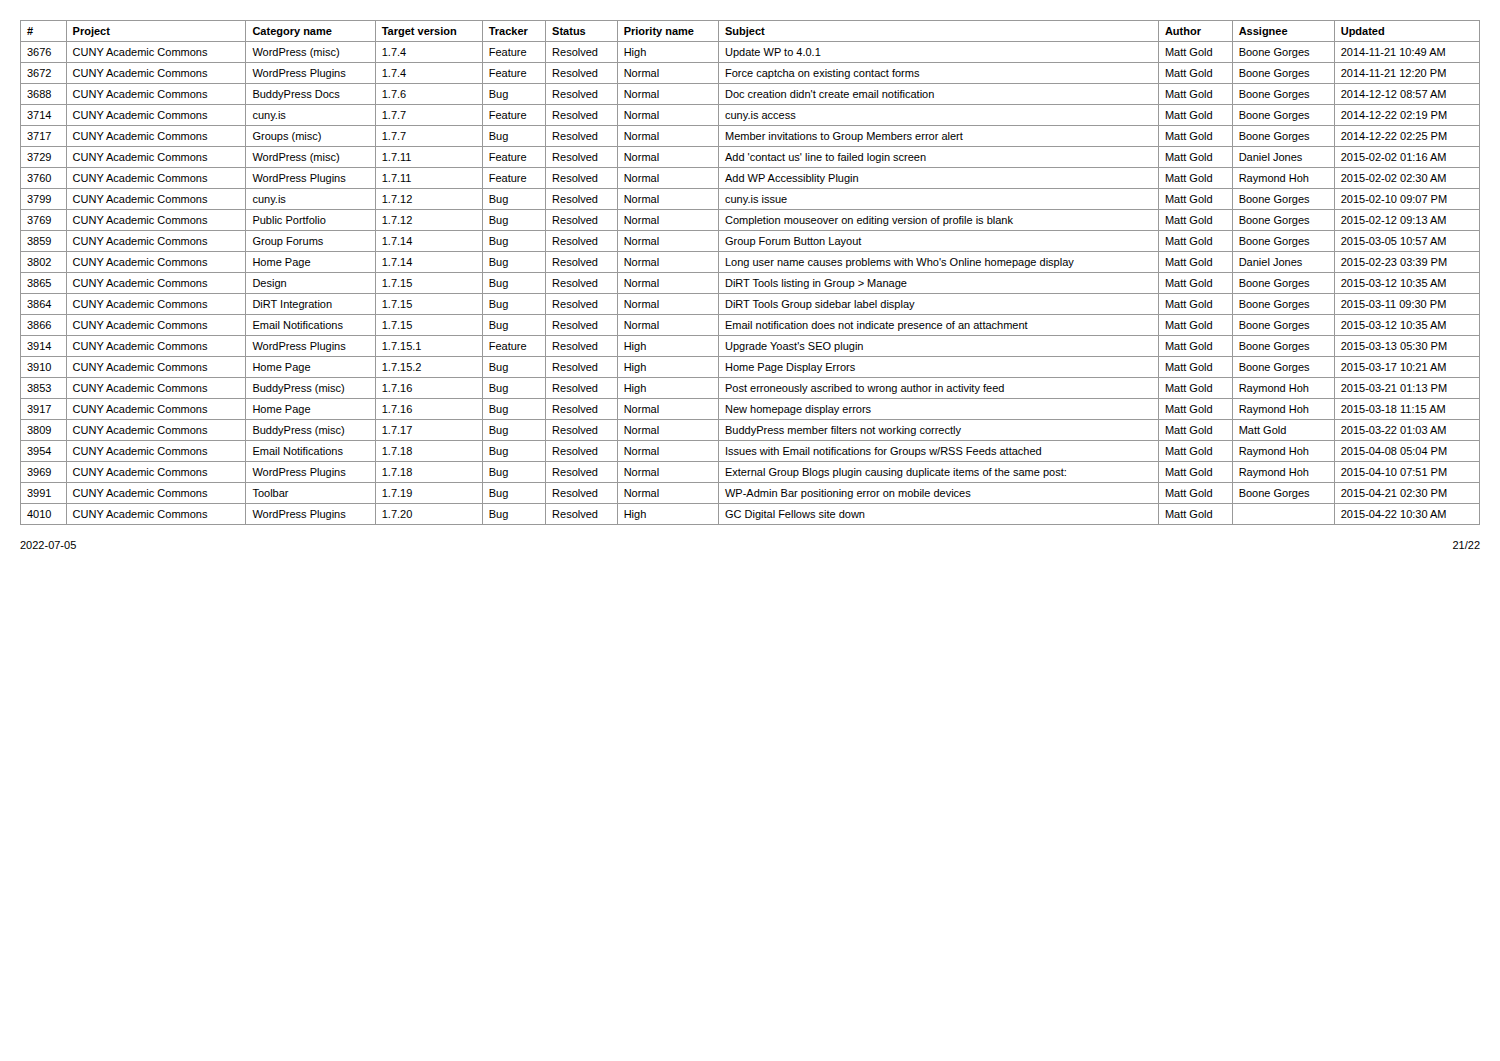Issue tracker listing
| # | Project | Category name | Target version | Tracker | Status | Priority name | Subject | Author | Assignee | Updated |
| --- | --- | --- | --- | --- | --- | --- | --- | --- | --- | --- |
| 3676 | CUNY Academic Commons | WordPress (misc) | 1.7.4 | Feature | Resolved | High | Update WP to 4.0.1 | Matt Gold | Boone Gorges | 2014-11-21 10:49 AM |
| 3672 | CUNY Academic Commons | WordPress Plugins | 1.7.4 | Feature | Resolved | Normal | Force captcha on existing contact forms | Matt Gold | Boone Gorges | 2014-11-21 12:20 PM |
| 3688 | CUNY Academic Commons | BuddyPress Docs | 1.7.6 | Bug | Resolved | Normal | Doc creation didn't create email notification | Matt Gold | Boone Gorges | 2014-12-12 08:57 AM |
| 3714 | CUNY Academic Commons | cuny.is | 1.7.7 | Feature | Resolved | Normal | cuny.is access | Matt Gold | Boone Gorges | 2014-12-22 02:19 PM |
| 3717 | CUNY Academic Commons | Groups (misc) | 1.7.7 | Bug | Resolved | Normal | Member invitations to Group Members error alert | Matt Gold | Boone Gorges | 2014-12-22 02:25 PM |
| 3729 | CUNY Academic Commons | WordPress (misc) | 1.7.11 | Feature | Resolved | Normal | Add 'contact us' line to failed login screen | Matt Gold | Daniel Jones | 2015-02-02 01:16 AM |
| 3760 | CUNY Academic Commons | WordPress Plugins | 1.7.11 | Feature | Resolved | Normal | Add WP Accessiblity Plugin | Matt Gold | Raymond Hoh | 2015-02-02 02:30 AM |
| 3799 | CUNY Academic Commons | cuny.is | 1.7.12 | Bug | Resolved | Normal | cuny.is issue | Matt Gold | Boone Gorges | 2015-02-10 09:07 PM |
| 3769 | CUNY Academic Commons | Public Portfolio | 1.7.12 | Bug | Resolved | Normal | Completion mouseover on editing version of profile is blank | Matt Gold | Boone Gorges | 2015-02-12 09:13 AM |
| 3859 | CUNY Academic Commons | Group Forums | 1.7.14 | Bug | Resolved | Normal | Group Forum Button Layout | Matt Gold | Boone Gorges | 2015-03-05 10:57 AM |
| 3802 | CUNY Academic Commons | Home Page | 1.7.14 | Bug | Resolved | Normal | Long user name causes problems with Who's Online homepage display | Matt Gold | Daniel Jones | 2015-02-23 03:39 PM |
| 3865 | CUNY Academic Commons | Design | 1.7.15 | Bug | Resolved | Normal | DiRT Tools listing in Group > Manage | Matt Gold | Boone Gorges | 2015-03-12 10:35 AM |
| 3864 | CUNY Academic Commons | DiRT Integration | 1.7.15 | Bug | Resolved | Normal | DiRT Tools Group sidebar label display | Matt Gold | Boone Gorges | 2015-03-11 09:30 PM |
| 3866 | CUNY Academic Commons | Email Notifications | 1.7.15 | Bug | Resolved | Normal | Email notification does not indicate presence of an attachment | Matt Gold | Boone Gorges | 2015-03-12 10:35 AM |
| 3914 | CUNY Academic Commons | WordPress Plugins | 1.7.15.1 | Feature | Resolved | High | Upgrade Yoast's SEO plugin | Matt Gold | Boone Gorges | 2015-03-13 05:30 PM |
| 3910 | CUNY Academic Commons | Home Page | 1.7.15.2 | Bug | Resolved | High | Home Page Display Errors | Matt Gold | Boone Gorges | 2015-03-17 10:21 AM |
| 3853 | CUNY Academic Commons | BuddyPress (misc) | 1.7.16 | Bug | Resolved | High | Post erroneously ascribed to wrong author in activity feed | Matt Gold | Raymond Hoh | 2015-03-21 01:13 PM |
| 3917 | CUNY Academic Commons | Home Page | 1.7.16 | Bug | Resolved | Normal | New homepage display errors | Matt Gold | Raymond Hoh | 2015-03-18 11:15 AM |
| 3809 | CUNY Academic Commons | BuddyPress (misc) | 1.7.17 | Bug | Resolved | Normal | BuddyPress member filters not working correctly | Matt Gold | Matt Gold | 2015-03-22 01:03 AM |
| 3954 | CUNY Academic Commons | Email Notifications | 1.7.18 | Bug | Resolved | Normal | Issues with Email notifications for Groups w/RSS Feeds attached | Matt Gold | Raymond Hoh | 2015-04-08 05:04 PM |
| 3969 | CUNY Academic Commons | WordPress Plugins | 1.7.18 | Bug | Resolved | Normal | External Group Blogs plugin causing duplicate items of the same post: | Matt Gold | Raymond Hoh | 2015-04-10 07:51 PM |
| 3991 | CUNY Academic Commons | Toolbar | 1.7.19 | Bug | Resolved | Normal | WP-Admin Bar positioning error on mobile devices | Matt Gold | Boone Gorges | 2015-04-21 02:30 PM |
| 4010 | CUNY Academic Commons | WordPress Plugins | 1.7.20 | Bug | Resolved | High | GC Digital Fellows site down | Matt Gold | | 2015-04-22 10:30 AM |
2022-07-05 21/22